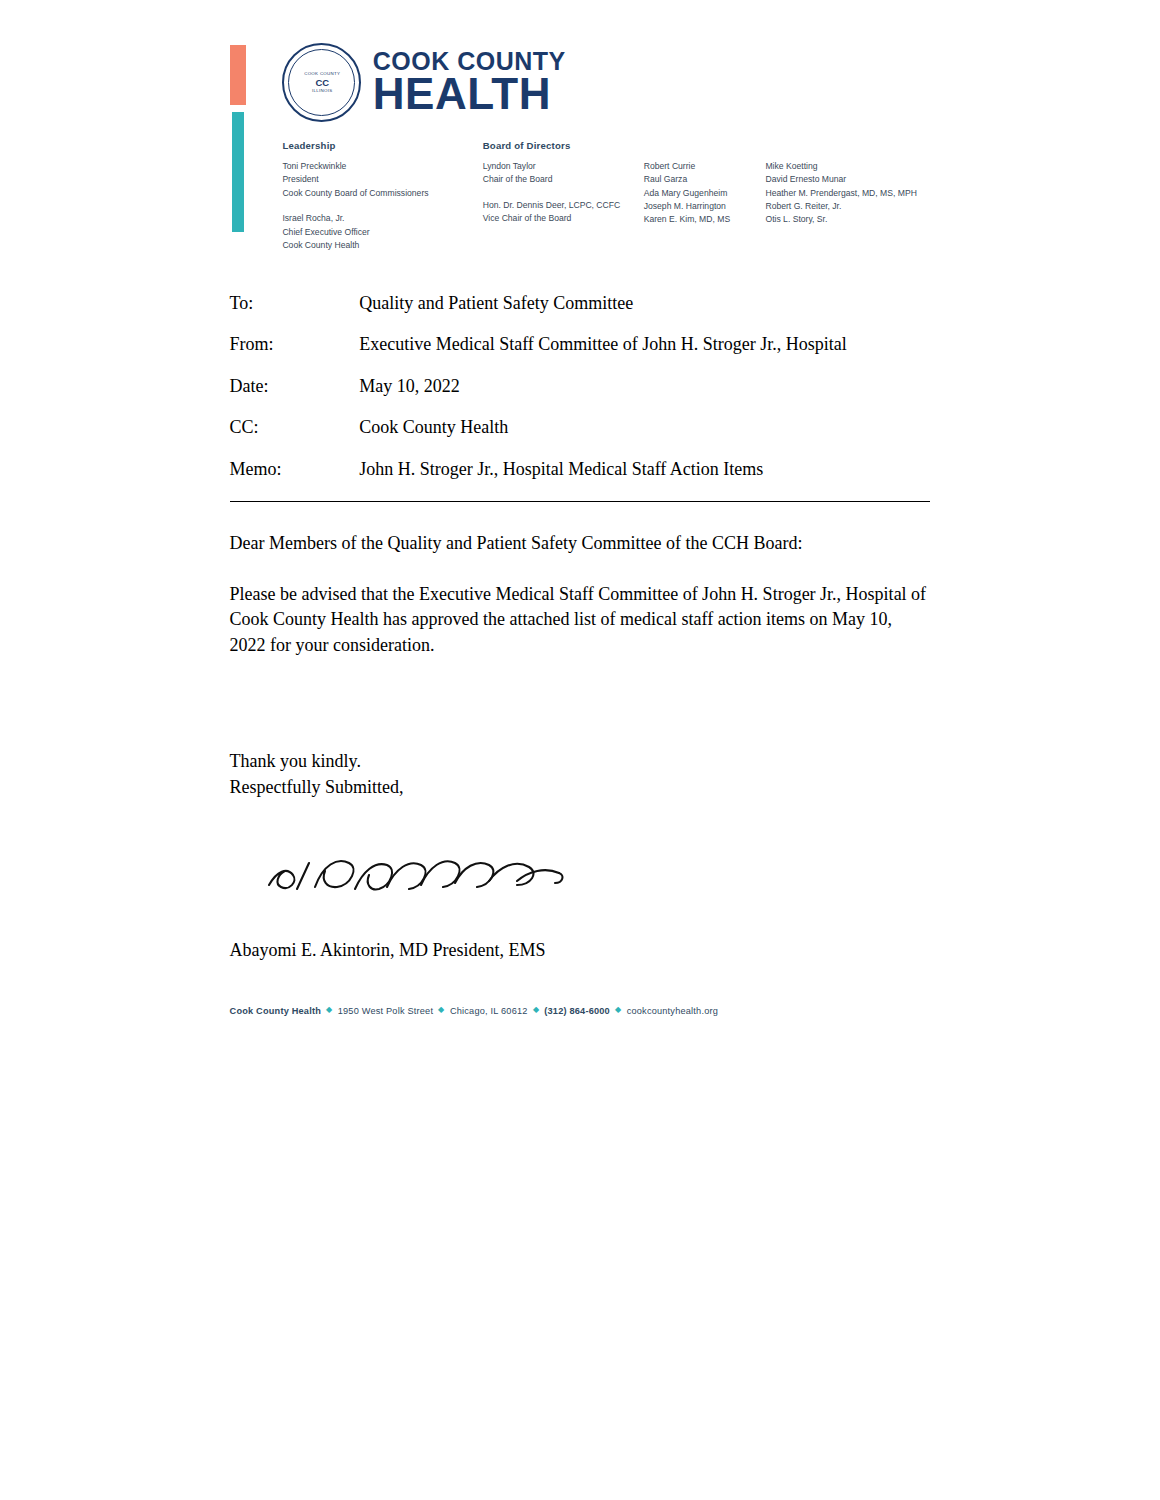Cook County CC Illinois
COOK COUNTY
HEALTH
Leadership
Toni Preckwinkle
President
Cook County Board of Commissioners
Israel Rocha, Jr.
Chief Executive Officer
Cook County Health
Board of Directors
Lyndon Taylor
Chair of the Board
Hon. Dr. Dennis Deer, LCPC, CCFC
Vice Chair of the Board
Robert Currie
Raul Garza
Ada Mary Gugenheim
Joseph M. Harrington
Karen E. Kim, MD, MS
Mike Koetting
David Ernesto Munar
Heather M. Prendergast, MD, MS, MPH
Robert G. Reiter, Jr.
Otis L. Story, Sr.
To:
Quality and Patient Safety Committee
From:
Executive Medical Staff Committee of John H. Stroger Jr., Hospital
Date:
May 10, 2022
CC:
Cook County Health
Memo:
John H. Stroger Jr., Hospital Medical Staff Action Items
Dear Members of the Quality and Patient Safety Committee of the CCH Board:
Please be advised that the Executive Medical Staff Committee of John H. Stroger Jr., Hospital of Cook County Health has approved the attached list of medical staff action items on May 10, 2022 for your consideration.
Thank you kindly.
Respectfully Submitted,
Abayomi E. Akintorin, MD President, EMS
Cook County Health◆1950 West Polk Street◆Chicago, IL 60612◆(312) 864-6000◆cookcountyhealth.org